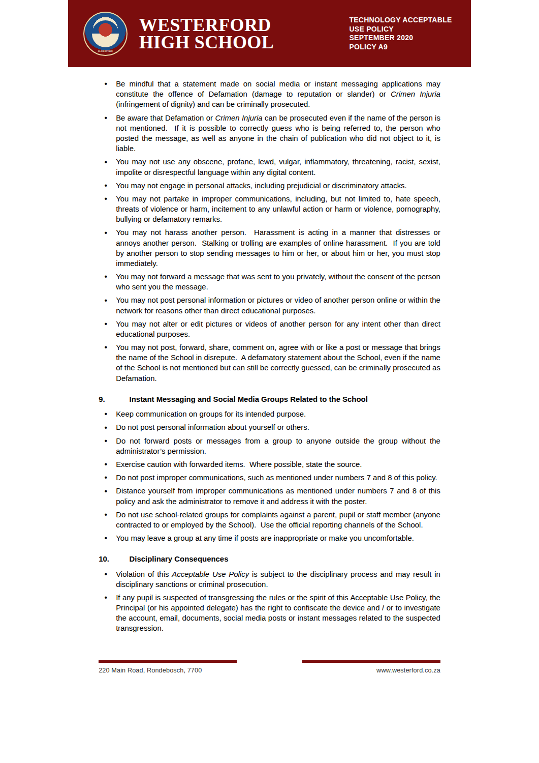Westerford High School
TECHNOLOGY ACCEPTABLE
USE POLICY
SEPTEMBER 2020
POLICY A9
Be mindful that a statement made on social media or instant messaging applications may constitute the offence of Defamation (damage to reputation or slander) or Crimen Injuria (infringement of dignity) and can be criminally prosecuted.
Be aware that Defamation or Crimen Injuria can be prosecuted even if the name of the person is not mentioned. If it is possible to correctly guess who is being referred to, the person who posted the message, as well as anyone in the chain of publication who did not object to it, is liable.
You may not use any obscene, profane, lewd, vulgar, inflammatory, threatening, racist, sexist, impolite or disrespectful language within any digital content.
You may not engage in personal attacks, including prejudicial or discriminatory attacks.
You may not partake in improper communications, including, but not limited to, hate speech, threats of violence or harm, incitement to any unlawful action or harm or violence, pornography, bullying or defamatory remarks.
You may not harass another person. Harassment is acting in a manner that distresses or annoys another person. Stalking or trolling are examples of online harassment. If you are told by another person to stop sending messages to him or her, or about him or her, you must stop immediately.
You may not forward a message that was sent to you privately, without the consent of the person who sent you the message.
You may not post personal information or pictures or video of another person online or within the network for reasons other than direct educational purposes.
You may not alter or edit pictures or videos of another person for any intent other than direct educational purposes.
You may not post, forward, share, comment on, agree with or like a post or message that brings the name of the School in disrepute. A defamatory statement about the School, even if the name of the School is not mentioned but can still be correctly guessed, can be criminally prosecuted as Defamation.
9. Instant Messaging and Social Media Groups Related to the School
Keep communication on groups for its intended purpose.
Do not post personal information about yourself or others.
Do not forward posts or messages from a group to anyone outside the group without the administrator’s permission.
Exercise caution with forwarded items. Where possible, state the source.
Do not post improper communications, such as mentioned under numbers 7 and 8 of this policy.
Distance yourself from improper communications as mentioned under numbers 7 and 8 of this policy and ask the administrator to remove it and address it with the poster.
Do not use school-related groups for complaints against a parent, pupil or staff member (anyone contracted to or employed by the School). Use the official reporting channels of the School.
You may leave a group at any time if posts are inappropriate or make you uncomfortable.
10. Disciplinary Consequences
Violation of this Acceptable Use Policy is subject to the disciplinary process and may result in disciplinary sanctions or criminal prosecution.
If any pupil is suspected of transgressing the rules or the spirit of this Acceptable Use Policy, the Principal (or his appointed delegate) has the right to confiscate the device and / or to investigate the account, email, documents, social media posts or instant messages related to the suspected transgression.
220 Main Road, Rondebosch, 7700
www.westerford.co.za